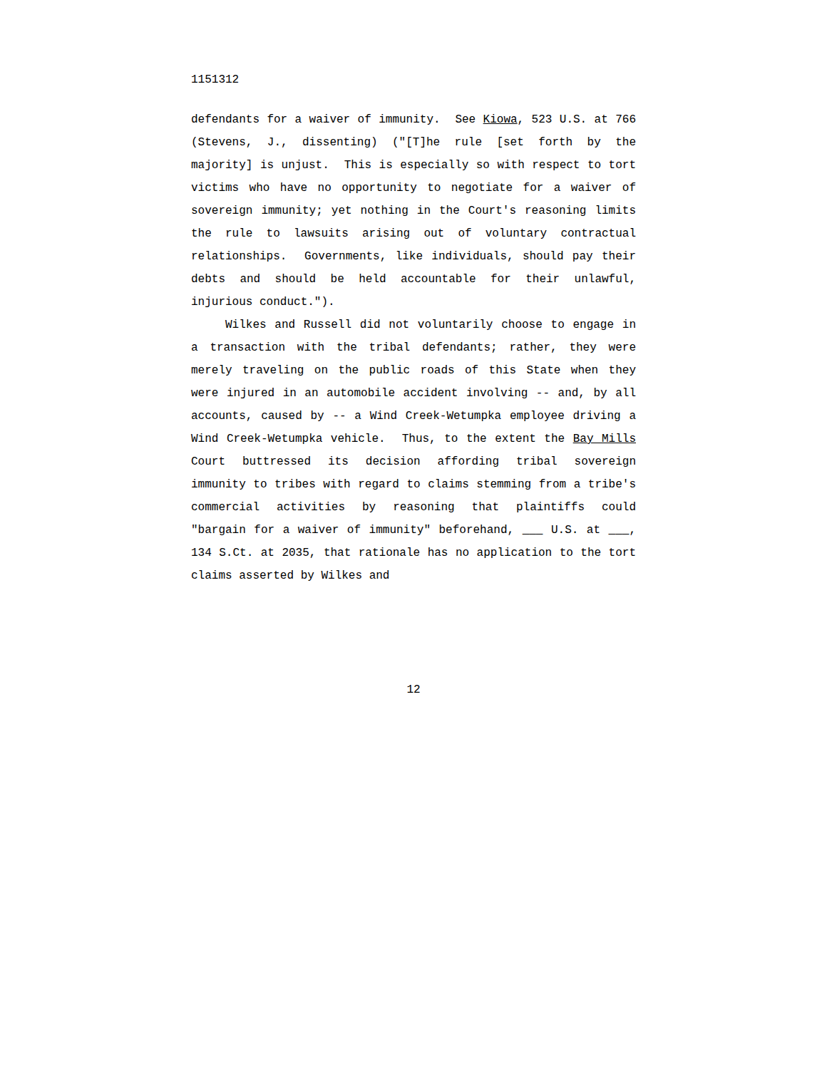1151312
defendants for a waiver of immunity. See Kiowa, 523 U.S. at 766 (Stevens, J., dissenting) ("[T]he rule [set forth by the majority] is unjust. This is especially so with respect to tort victims who have no opportunity to negotiate for a waiver of sovereign immunity; yet nothing in the Court's reasoning limits the rule to lawsuits arising out of voluntary contractual relationships. Governments, like individuals, should pay their debts and should be held accountable for their unlawful, injurious conduct.").
Wilkes and Russell did not voluntarily choose to engage in a transaction with the tribal defendants; rather, they were merely traveling on the public roads of this State when they were injured in an automobile accident involving -- and, by all accounts, caused by -- a Wind Creek-Wetumpka employee driving a Wind Creek-Wetumpka vehicle. Thus, to the extent the Bay Mills Court buttressed its decision affording tribal sovereign immunity to tribes with regard to claims stemming from a tribe's commercial activities by reasoning that plaintiffs could "bargain for a waiver of immunity" beforehand, ___ U.S. at ___, 134 S.Ct. at 2035, that rationale has no application to the tort claims asserted by Wilkes and
12